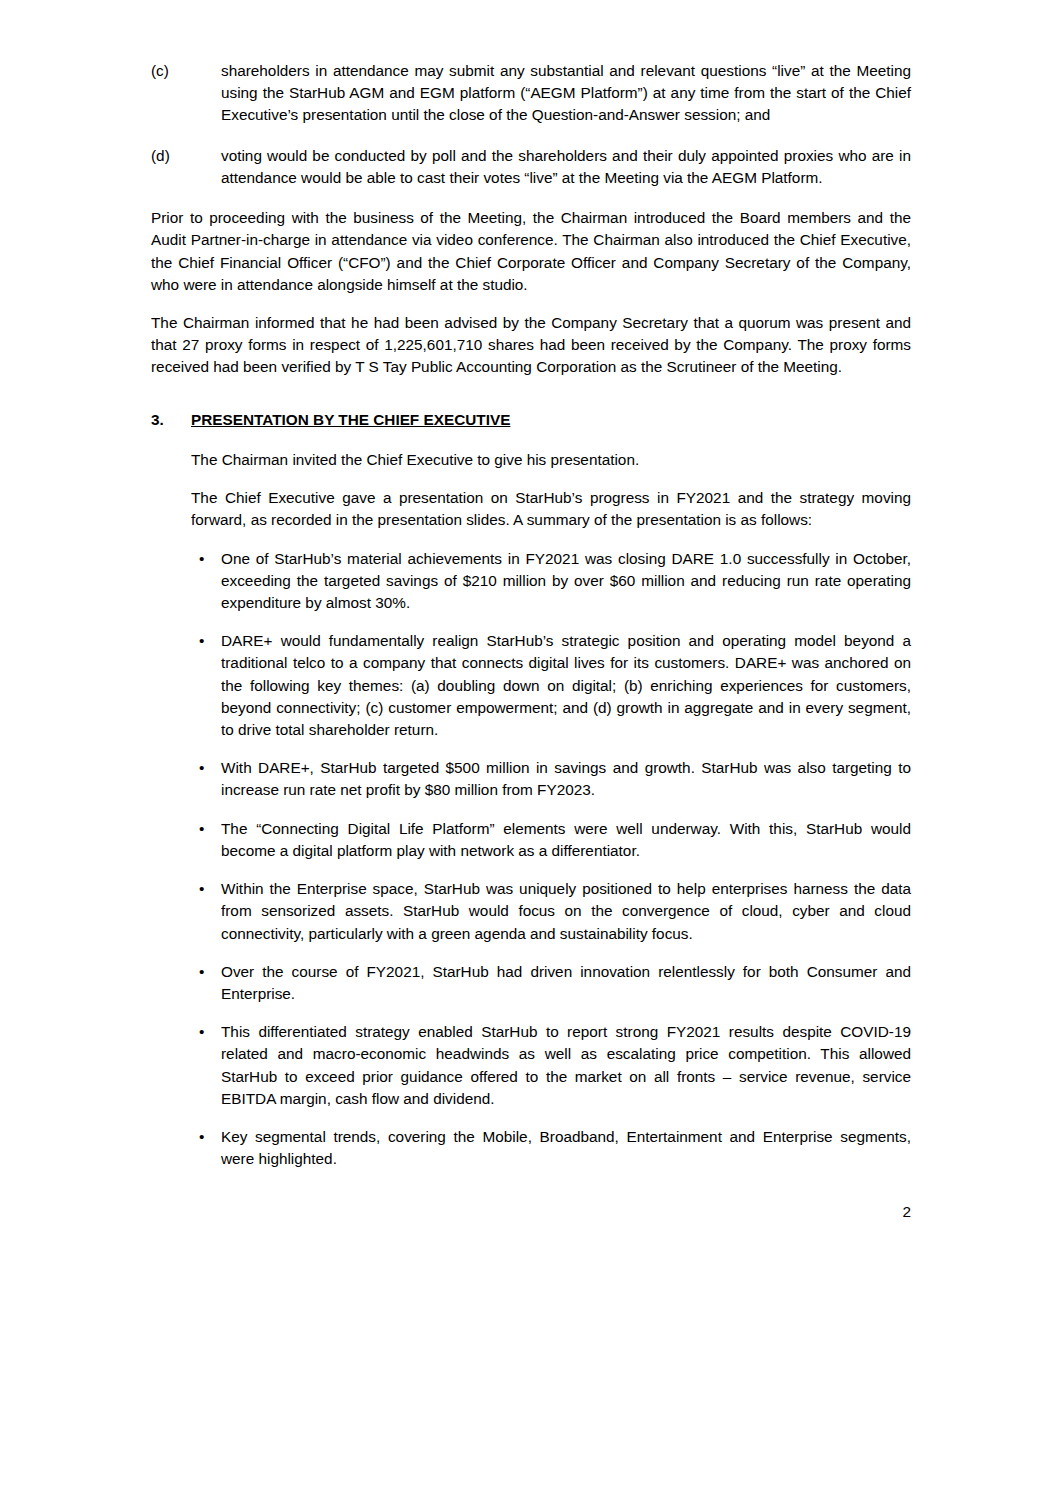(c)
shareholders in attendance may submit any substantial and relevant questions “live” at the Meeting using the StarHub AGM and EGM platform (“AEGM Platform”) at any time from the start of the Chief Executive’s presentation until the close of the Question-and-Answer session; and
(d)
voting would be conducted by poll and the shareholders and their duly appointed proxies who are in attendance would be able to cast their votes “live” at the Meeting via the AEGM Platform.
Prior to proceeding with the business of the Meeting, the Chairman introduced the Board members and the Audit Partner-in-charge in attendance via video conference. The Chairman also introduced the Chief Executive, the Chief Financial Officer (“CFO”) and the Chief Corporate Officer and Company Secretary of the Company, who were in attendance alongside himself at the studio.
The Chairman informed that he had been advised by the Company Secretary that a quorum was present and that 27 proxy forms in respect of 1,225,601,710 shares had been received by the Company. The proxy forms received had been verified by T S Tay Public Accounting Corporation as the Scrutineer of the Meeting.
3.
Presentation by the Chief Executive
The Chairman invited the Chief Executive to give his presentation.
The Chief Executive gave a presentation on StarHub’s progress in FY2021 and the strategy moving forward, as recorded in the presentation slides. A summary of the presentation is as follows:
One of StarHub’s material achievements in FY2021 was closing DARE 1.0 successfully in October, exceeding the targeted savings of $210 million by over $60 million and reducing run rate operating expenditure by almost 30%.
DARE+ would fundamentally realign StarHub’s strategic position and operating model beyond a traditional telco to a company that connects digital lives for its customers. DARE+ was anchored on the following key themes: (a) doubling down on digital; (b) enriching experiences for customers, beyond connectivity; (c) customer empowerment; and (d) growth in aggregate and in every segment, to drive total shareholder return.
With DARE+, StarHub targeted $500 million in savings and growth. StarHub was also targeting to increase run rate net profit by $80 million from FY2023.
The “Connecting Digital Life Platform” elements were well underway. With this, StarHub would become a digital platform play with network as a differentiator.
Within the Enterprise space, StarHub was uniquely positioned to help enterprises harness the data from sensorized assets. StarHub would focus on the convergence of cloud, cyber and cloud connectivity, particularly with a green agenda and sustainability focus.
Over the course of FY2021, StarHub had driven innovation relentlessly for both Consumer and Enterprise.
This differentiated strategy enabled StarHub to report strong FY2021 results despite COVID-19 related and macro-economic headwinds as well as escalating price competition. This allowed StarHub to exceed prior guidance offered to the market on all fronts – service revenue, service EBITDA margin, cash flow and dividend.
Key segmental trends, covering the Mobile, Broadband, Entertainment and Enterprise segments, were highlighted.
2